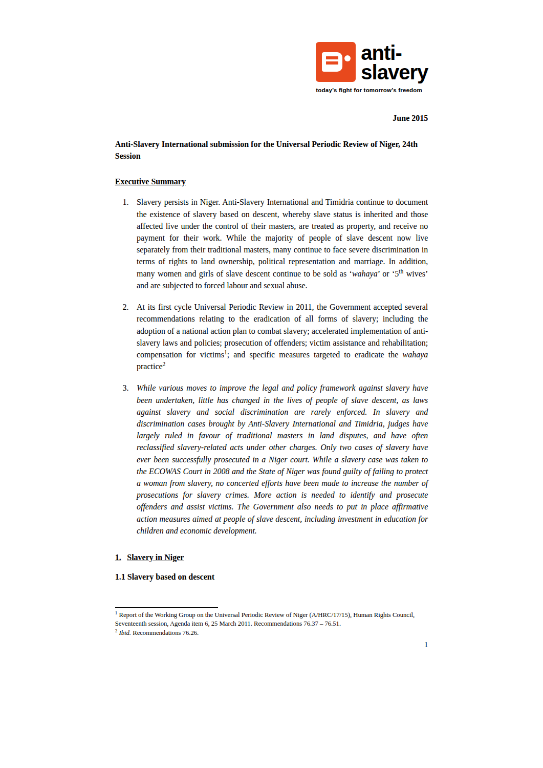anti slavery
today’s fight for tomorrow’s freedom
June 2015
Anti-Slavery International submission for the Universal Periodic Review of Niger, 24th Session
Executive Summary
Slavery persists in Niger. Anti-Slavery International and Timidria continue to document the existence of slavery based on descent, whereby slave status is inherited and those affected live under the control of their masters, are treated as property, and receive no payment for their work. While the majority of people of slave descent now live separately from their traditional masters, many continue to face severe discrimination in terms of rights to land ownership, political representation and marriage. In addition, many women and girls of slave descent continue to be sold as ‘wahaya’ or ‘5th wives’ and are subjected to forced labour and sexual abuse.
At its first cycle Universal Periodic Review in 2011, the Government accepted several recommendations relating to the eradication of all forms of slavery; including the adoption of a national action plan to combat slavery; accelerated implementation of anti-slavery laws and policies; prosecution of offenders; victim assistance and rehabilitation; compensation for victims1; and specific measures targeted to eradicate the wahaya practice2
While various moves to improve the legal and policy framework against slavery have been undertaken, little has changed in the lives of people of slave descent, as laws against slavery and social discrimination are rarely enforced. In slavery and discrimination cases brought by Anti-Slavery International and Timidria, judges have largely ruled in favour of traditional masters in land disputes, and have often reclassified slavery-related acts under other charges. Only two cases of slavery have ever been successfully prosecuted in a Niger court. While a slavery case was taken to the ECOWAS Court in 2008 and the State of Niger was found guilty of failing to protect a woman from slavery, no concerted efforts have been made to increase the number of prosecutions for slavery crimes. More action is needed to identify and prosecute offenders and assist victims. The Government also needs to put in place affirmative action measures aimed at people of slave descent, including investment in education for children and economic development.
1. Slavery in Niger
1.1 Slavery based on descent
1 Report of the Working Group on the Universal Periodic Review of Niger (A/HRC/17/15), Human Rights Council, Seventeenth session, Agenda item 6, 25 March 2011. Recommendations 76.37 – 76.51.
2 Ibid. Recommendations 76.26.
1